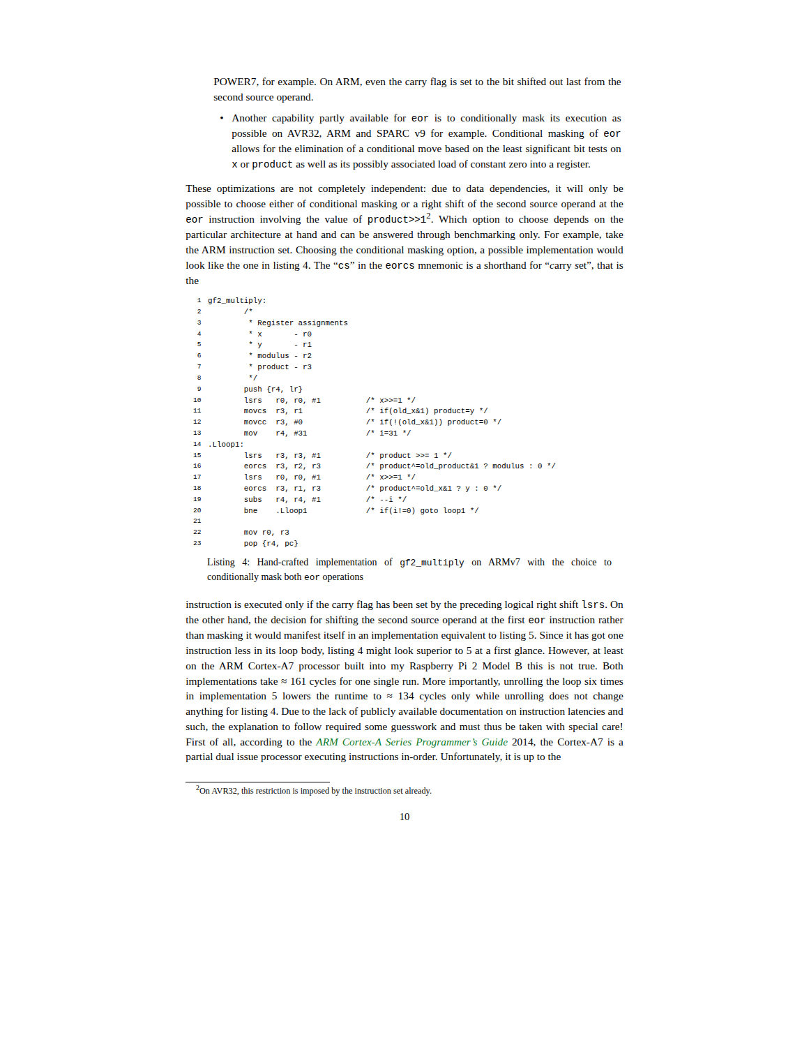POWER7, for example. On ARM, even the carry flag is set to the bit shifted out last from the second source operand.
Another capability partly available for eor is to conditionally mask its execution as possible on AVR32, ARM and SPARC v9 for example. Conditional masking of eor allows for the elimination of a conditional move based on the least significant bit tests on x or product as well as its possibly associated load of constant zero into a register.
These optimizations are not completely independent: due to data dependencies, it will only be possible to choose either of conditional masking or a right shift of the second source operand at the eor instruction involving the value of product>>12. Which option to choose depends on the particular architecture at hand and can be answered through benchmarking only. For example, take the ARM instruction set. Choosing the conditional masking option, a possible implementation would look like the one in listing 4. The “cs” in the eorcs mnemonic is a shorthand for “carry set”, that is the
| 1 | gf2_multiply: |
| 2 | /* |
| 3 | * Register assignments |
| 4 | * x - r0 |
| 5 | * y - r1 |
| 6 | * modulus - r2 |
| 7 | * product - r3 |
| 8 | */ |
| 9 | push {r4, lr} |
| 10 | lsrs r0, r0, #1 /* x>>=1 */ |
| 11 | movcs r3, r1 /* if(old_x&1) product=y */ |
| 12 | movcc r3, #0 /* if(!(old_x&1)) product=0 */ |
| 13 | mov r4, #31 /* i=31 */ |
| 14 | .Lloop1: |
| 15 | lsrs r3, r3, #1 /* product >>= 1 */ |
| 16 | eorcs r3, r2, r3 /* product^=old_product&1 ? modulus : 0 */ |
| 17 | lsrs r0, r0, #1 /* x>>=1 */ |
| 18 | eorcs r3, r1, r3 /* product^=old_x&1 ? y : 0 */ |
| 19 | subs r4, r4, #1 /* --i */ |
| 20 | bne .Lloop1 /* if(i!=0) goto loop1 */ |
| 21 | |
| 22 | mov r0, r3 |
| 23 | pop {r4, pc} |
Listing 4: Hand-crafted implementation of gf2_multiply on ARMv7 with the choice to conditionally mask both eor operations
instruction is executed only if the carry flag has been set by the preceding logical right shift lsrs. On the other hand, the decision for shifting the second source operand at the first eor instruction rather than masking it would manifest itself in an implementation equivalent to listing 5. Since it has got one instruction less in its loop body, listing 4 might look superior to 5 at a first glance. However, at least on the ARM Cortex-A7 processor built into my Raspberry Pi 2 Model B this is not true. Both implementations take ≈ 161 cycles for one single run. More importantly, unrolling the loop six times in implementation 5 lowers the runtime to ≈ 134 cycles only while unrolling does not change anything for listing 4. Due to the lack of publicly available documentation on instruction latencies and such, the explanation to follow required some guesswork and must thus be taken with special care! First of all, according to the ARM Cortex-A Series Programmer’s Guide 2014, the Cortex-A7 is a partial dual issue processor executing instructions in-order. Unfortunately, it is up to the
2On AVR32, this restriction is imposed by the instruction set already.
10